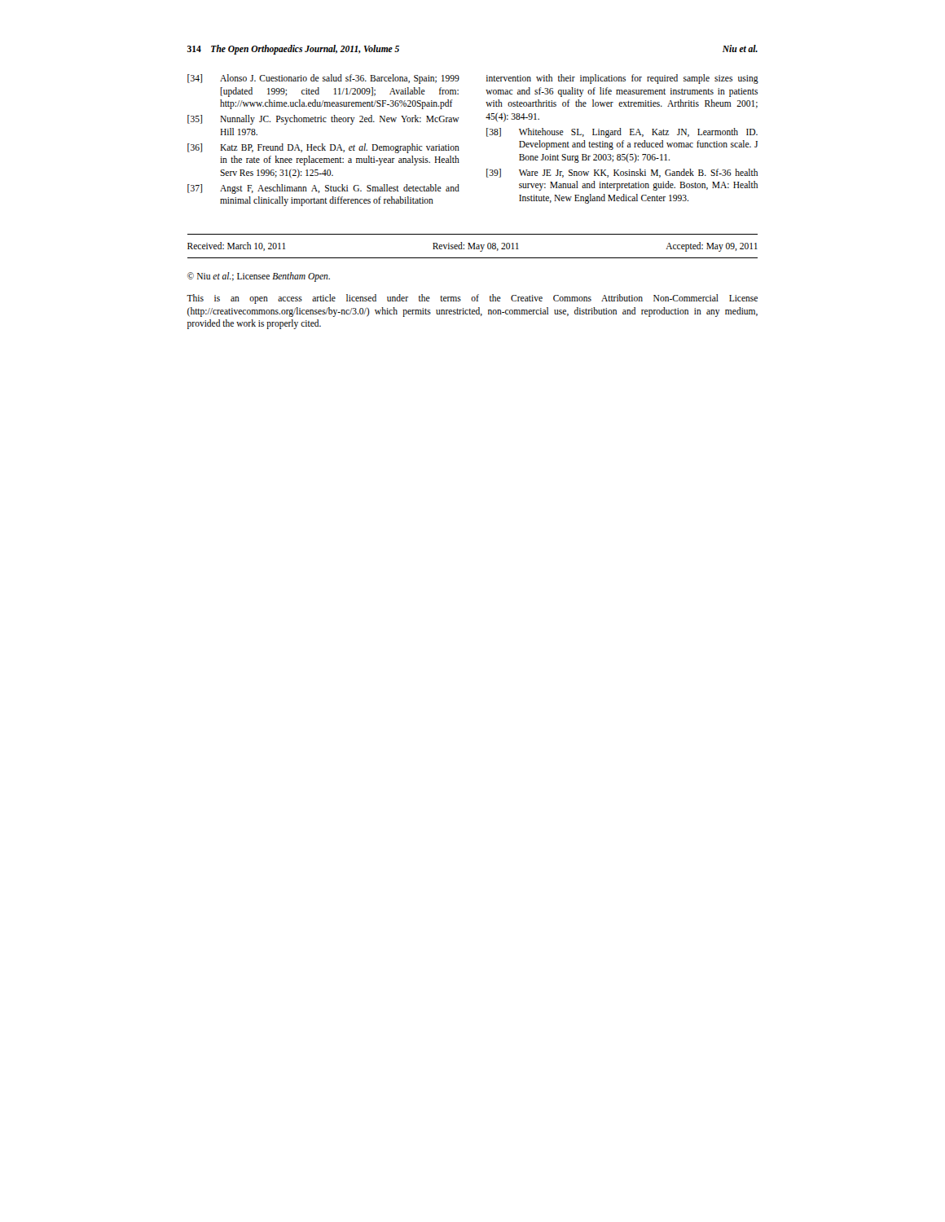314 The Open Orthopaedics Journal, 2011, Volume 5
Niu et al.
[34] Alonso J. Cuestionario de salud sf-36. Barcelona, Spain; 1999 [updated 1999; cited 11/1/2009]; Available from: http://www.chime.ucla.edu/measurement/SF-36%20Spain.pdf
[35] Nunnally JC. Psychometric theory 2ed. New York: McGraw Hill 1978.
[36] Katz BP, Freund DA, Heck DA, et al. Demographic variation in the rate of knee replacement: a multi-year analysis. Health Serv Res 1996; 31(2): 125-40.
[37] Angst F, Aeschlimann A, Stucki G. Smallest detectable and minimal clinically important differences of rehabilitation
intervention with their implications for required sample sizes using womac and sf-36 quality of life measurement instruments in patients with osteoarthritis of the lower extremities. Arthritis Rheum 2001; 45(4): 384-91.
[38] Whitehouse SL, Lingard EA, Katz JN, Learmonth ID. Development and testing of a reduced womac function scale. J Bone Joint Surg Br 2003; 85(5): 706-11.
[39] Ware JE Jr, Snow KK, Kosinski M, Gandek B. Sf-36 health survey: Manual and interpretation guide. Boston, MA: Health Institute, New England Medical Center 1993.
Received: March 10, 2011 Revised: May 08, 2011 Accepted: May 09, 2011
© Niu et al.; Licensee Bentham Open.
This is an open access article licensed under the terms of the Creative Commons Attribution Non-Commercial License (http://creativecommons.org/licenses/by-nc/3.0/) which permits unrestricted, non-commercial use, distribution and reproduction in any medium, provided the work is properly cited.